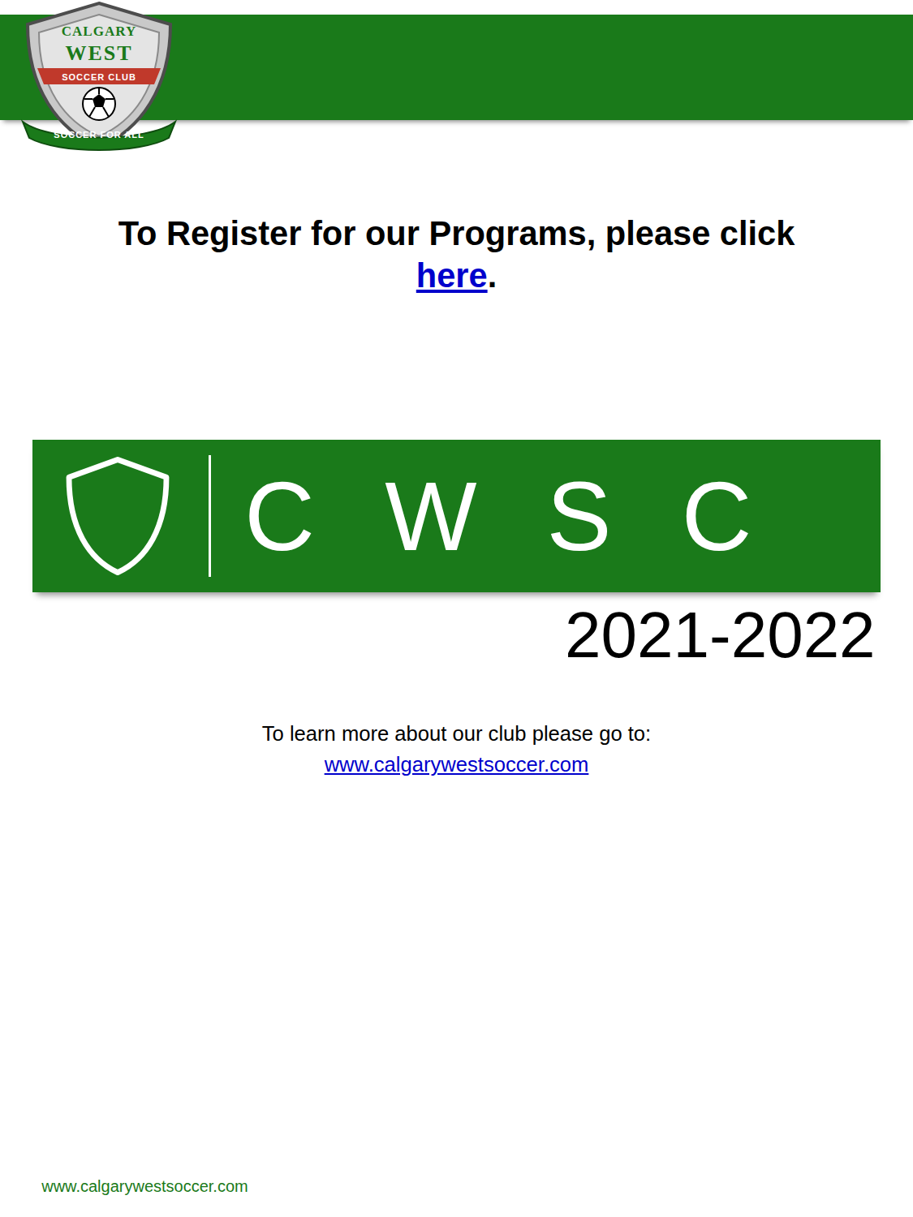CALGARY WEST SOCCER CLUB SOCCER FOR ALL
To Register for our Programs, please click here.
C W S C
2021-2022
To learn more about our club please go to:
www.calgarywestsoccer.com
www.calgarywestsoccer.com